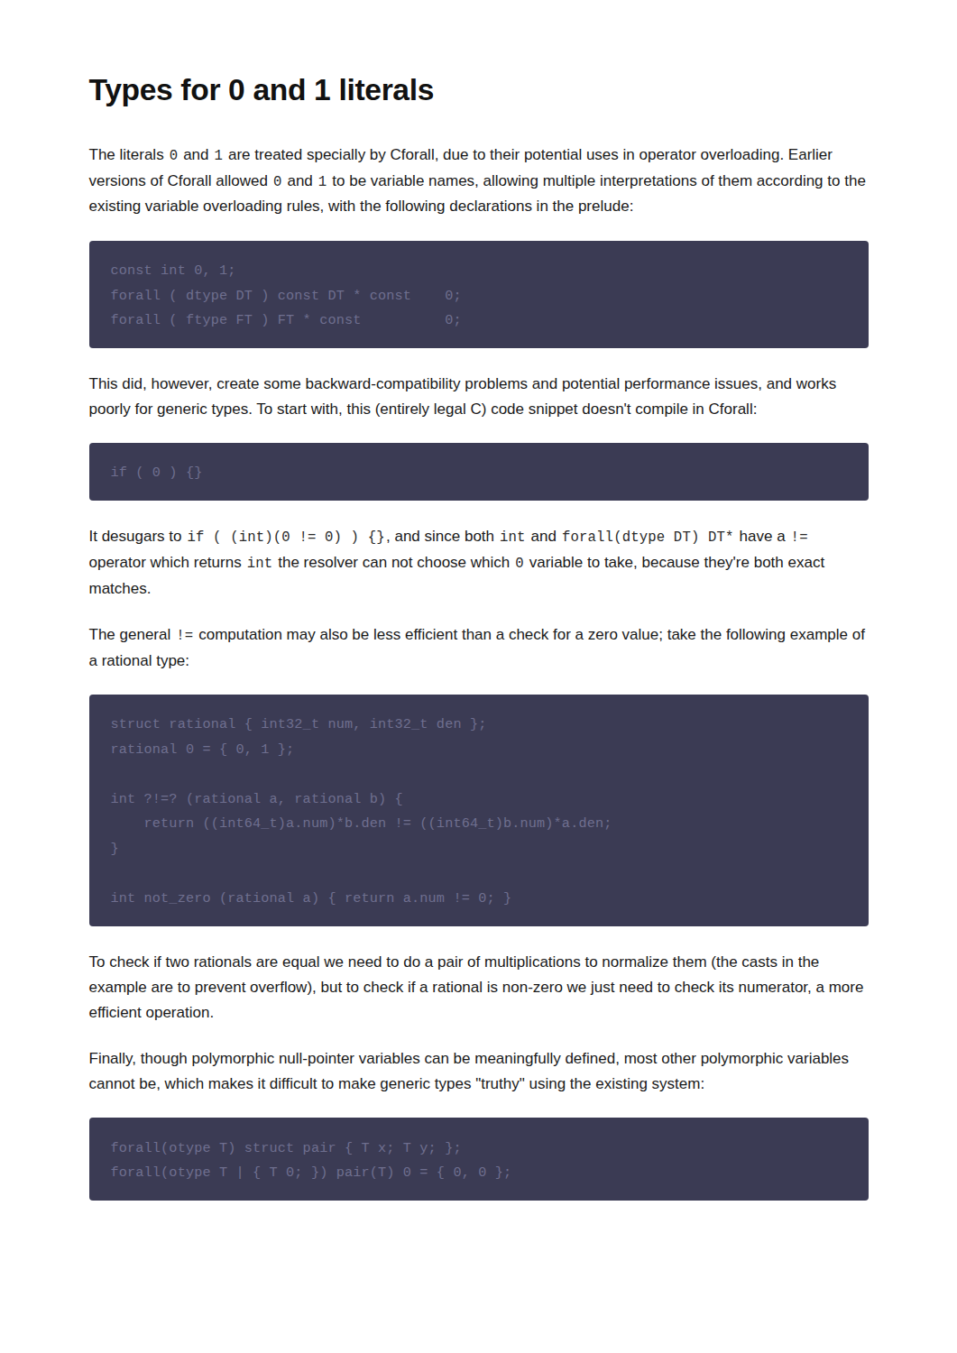Types for 0 and 1 literals
The literals 0 and 1 are treated specially by Cforall, due to their potential uses in operator overloading. Earlier versions of Cforall allowed 0 and 1 to be variable names, allowing multiple interpretations of them according to the existing variable overloading rules, with the following declarations in the prelude:
const int 0, 1;
forall ( dtype DT ) const DT * const    0;
forall ( ftype FT ) FT * const          0;
This did, however, create some backward-compatibility problems and potential performance issues, and works poorly for generic types. To start with, this (entirely legal C) code snippet doesn't compile in Cforall:
if ( 0 ) {}
It desugars to if ( (int)(0 != 0) ) {}, and since both int and forall(dtype DT) DT* have a != operator which returns int the resolver can not choose which 0 variable to take, because they're both exact matches.
The general != computation may also be less efficient than a check for a zero value; take the following example of a rational type:
struct rational { int32_t num, int32_t den };
rational 0 = { 0, 1 };

int ?!=? (rational a, rational b) {
    return ((int64_t)a.num)*b.den != ((int64_t)b.num)*a.den;
}

int not_zero (rational a) { return a.num != 0; }
To check if two rationals are equal we need to do a pair of multiplications to normalize them (the casts in the example are to prevent overflow), but to check if a rational is non-zero we just need to check its numerator, a more efficient operation.
Finally, though polymorphic null-pointer variables can be meaningfully defined, most other polymorphic variables cannot be, which makes it difficult to make generic types "truthy" using the existing system:
forall(otype T) struct pair { T x; T y; };
forall(otype T | { T 0; }) pair(T) 0 = { 0, 0 };